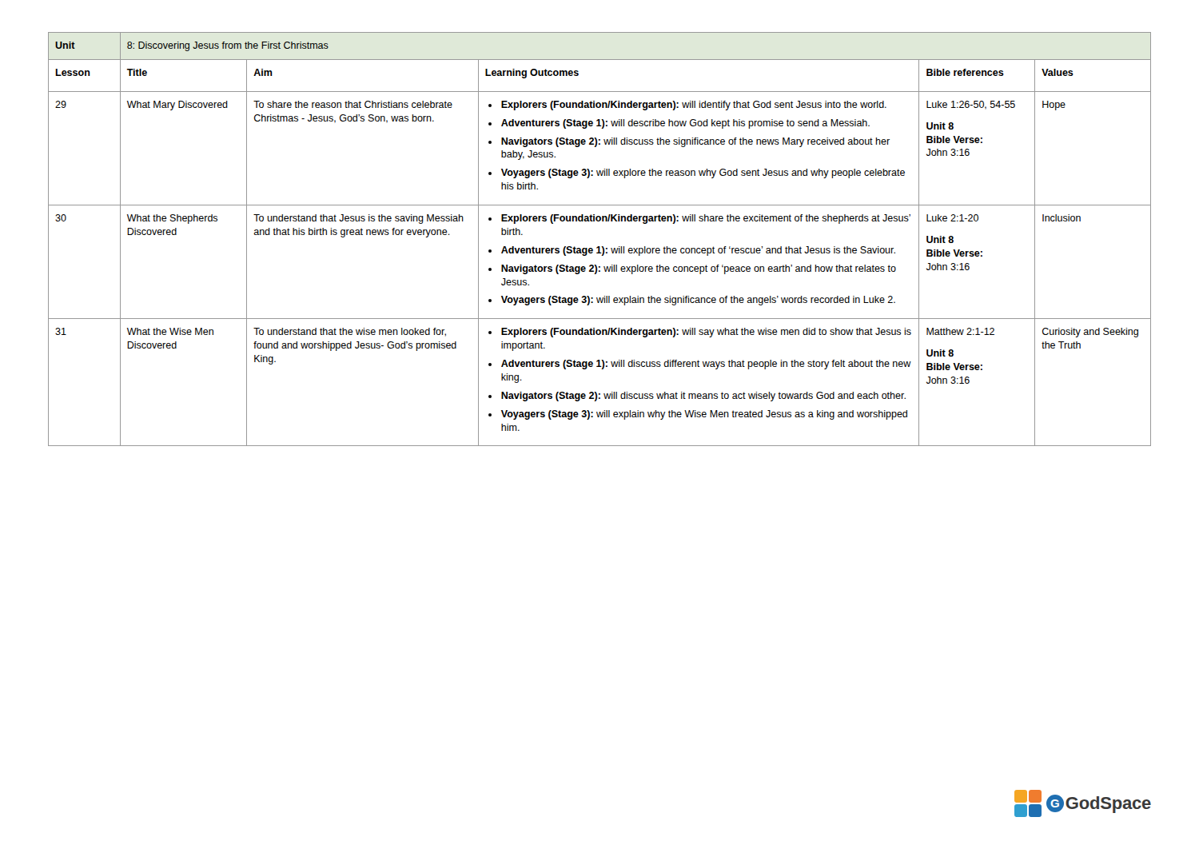| Unit | 8: Discovering Jesus from the First Christmas |
| --- | --- |
| Lesson | Title | Aim | Learning Outcomes | Bible references | Values |
| 29 | What Mary Discovered | To share the reason that Christians celebrate Christmas - Jesus, God’s Son, was born. | Explorers (Foundation/Kindergarten): will identify that God sent Jesus into the world. Adventurers (Stage 1): will describe how God kept his promise to send a Messiah. Navigators (Stage 2): will discuss the significance of the news Mary received about her baby, Jesus. Voyagers (Stage 3): will explore the reason why God sent Jesus and why people celebrate his birth. | Luke 1:26-50, 54-55 Unit 8 Bible Verse: John 3:16 | Hope |
| 30 | What the Shepherds Discovered | To understand that Jesus is the saving Messiah and that his birth is great news for everyone. | Explorers (Foundation/Kindergarten): will share the excitement of the shepherds at Jesus’ birth. Adventurers (Stage 1): will explore the concept of ‘rescue’ and that Jesus is the Saviour. Navigators (Stage 2): will explore the concept of ‘peace on earth’ and how that relates to Jesus. Voyagers (Stage 3): will explain the significance of the angels’ words recorded in Luke 2. | Luke 2:1-20 Unit 8 Bible Verse: John 3:16 | Inclusion |
| 31 | What the Wise Men Discovered | To understand that the wise men looked for, found and worshipped Jesus- God’s promised King. | Explorers (Foundation/Kindergarten): will say what the wise men did to show that Jesus is important. Adventurers (Stage 1): will discuss different ways that people in the story felt about the new king. Navigators (Stage 2): will discuss what it means to act wisely towards God and each other. Voyagers (Stage 3): will explain why the Wise Men treated Jesus as a king and worshipped him. | Matthew 2:1-12 Unit 8 Bible Verse: John 3:16 | Curiosity and Seeking the Truth |
GGodSpace